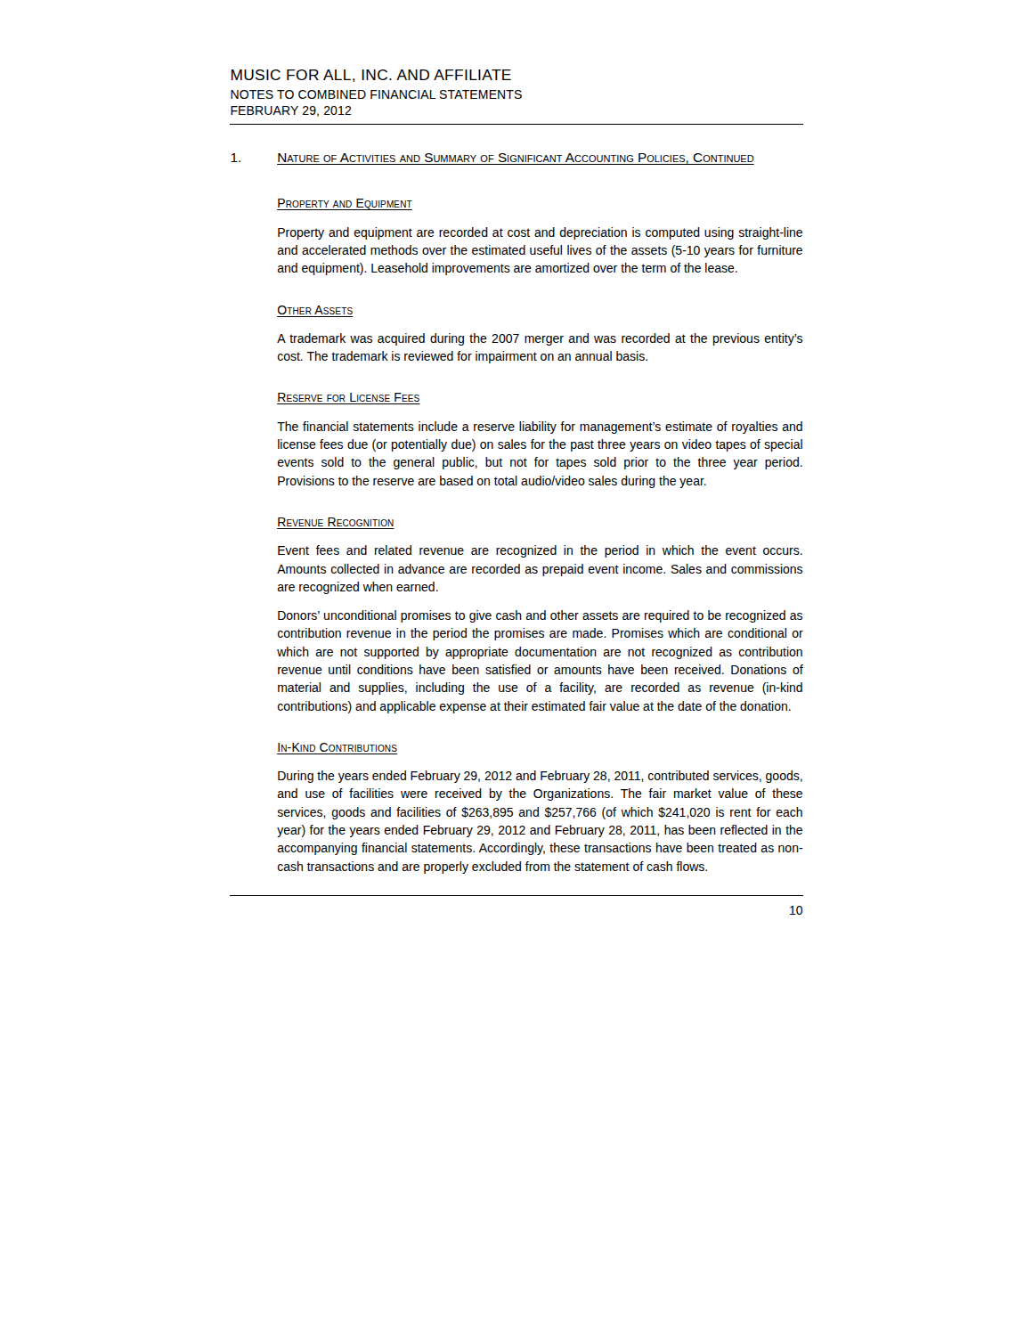MUSIC FOR ALL, INC. AND AFFILIATE
NOTES TO COMBINED FINANCIAL STATEMENTS
FEBRUARY 29, 2012
1.
Nature of Activities and Summary of Significant Accounting Policies, Continued
Property and Equipment
Property and equipment are recorded at cost and depreciation is computed using straight-line and accelerated methods over the estimated useful lives of the assets (5-10 years for furniture and equipment). Leasehold improvements are amortized over the term of the lease.
Other Assets
A trademark was acquired during the 2007 merger and was recorded at the previous entity’s cost. The trademark is reviewed for impairment on an annual basis.
Reserve for License Fees
The financial statements include a reserve liability for management’s estimate of royalties and license fees due (or potentially due) on sales for the past three years on video tapes of special events sold to the general public, but not for tapes sold prior to the three year period. Provisions to the reserve are based on total audio/video sales during the year.
Revenue Recognition
Event fees and related revenue are recognized in the period in which the event occurs. Amounts collected in advance are recorded as prepaid event income. Sales and commissions are recognized when earned.
Donors’ unconditional promises to give cash and other assets are required to be recognized as contribution revenue in the period the promises are made. Promises which are conditional or which are not supported by appropriate documentation are not recognized as contribution revenue until conditions have been satisfied or amounts have been received. Donations of material and supplies, including the use of a facility, are recorded as revenue (in-kind contributions) and applicable expense at their estimated fair value at the date of the donation.
In-Kind Contributions
During the years ended February 29, 2012 and February 28, 2011, contributed services, goods, and use of facilities were received by the Organizations. The fair market value of these services, goods and facilities of $263,895 and $257,766 (of which $241,020 is rent for each year) for the years ended February 29, 2012 and February 28, 2011, has been reflected in the accompanying financial statements. Accordingly, these transactions have been treated as non-cash transactions and are properly excluded from the statement of cash flows.
10